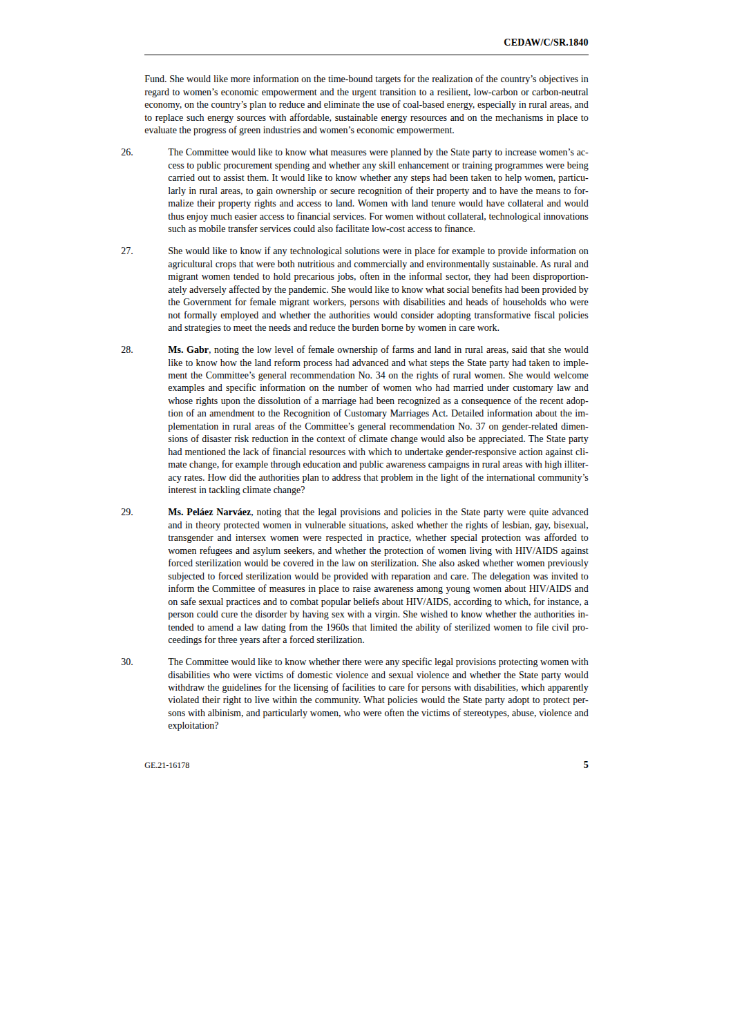CEDAW/C/SR.1840
Fund. She would like more information on the time-bound targets for the realization of the country’s objectives in regard to women’s economic empowerment and the urgent transition to a resilient, low-carbon or carbon-neutral economy, on the country’s plan to reduce and eliminate the use of coal-based energy, especially in rural areas, and to replace such energy sources with affordable, sustainable energy resources and on the mechanisms in place to evaluate the progress of green industries and women’s economic empowerment.
26. The Committee would like to know what measures were planned by the State party to increase women’s access to public procurement spending and whether any skill enhancement or training programmes were being carried out to assist them. It would like to know whether any steps had been taken to help women, particularly in rural areas, to gain ownership or secure recognition of their property and to have the means to formalize their property rights and access to land. Women with land tenure would have collateral and would thus enjoy much easier access to financial services. For women without collateral, technological innovations such as mobile transfer services could also facilitate low-cost access to finance.
27. She would like to know if any technological solutions were in place for example to provide information on agricultural crops that were both nutritious and commercially and environmentally sustainable. As rural and migrant women tended to hold precarious jobs, often in the informal sector, they had been disproportionately adversely affected by the pandemic. She would like to know what social benefits had been provided by the Government for female migrant workers, persons with disabilities and heads of households who were not formally employed and whether the authorities would consider adopting transformative fiscal policies and strategies to meet the needs and reduce the burden borne by women in care work.
28. Ms. Gabr, noting the low level of female ownership of farms and land in rural areas, said that she would like to know how the land reform process had advanced and what steps the State party had taken to implement the Committee’s general recommendation No. 34 on the rights of rural women. She would welcome examples and specific information on the number of women who had married under customary law and whose rights upon the dissolution of a marriage had been recognized as a consequence of the recent adoption of an amendment to the Recognition of Customary Marriages Act. Detailed information about the implementation in rural areas of the Committee’s general recommendation No. 37 on gender-related dimensions of disaster risk reduction in the context of climate change would also be appreciated. The State party had mentioned the lack of financial resources with which to undertake gender-responsive action against climate change, for example through education and public awareness campaigns in rural areas with high illiteracy rates. How did the authorities plan to address that problem in the light of the international community’s interest in tackling climate change?
29. Ms. Peláez Narváez, noting that the legal provisions and policies in the State party were quite advanced and in theory protected women in vulnerable situations, asked whether the rights of lesbian, gay, bisexual, transgender and intersex women were respected in practice, whether special protection was afforded to women refugees and asylum seekers, and whether the protection of women living with HIV/AIDS against forced sterilization would be covered in the law on sterilization. She also asked whether women previously subjected to forced sterilization would be provided with reparation and care. The delegation was invited to inform the Committee of measures in place to raise awareness among young women about HIV/AIDS and on safe sexual practices and to combat popular beliefs about HIV/AIDS, according to which, for instance, a person could cure the disorder by having sex with a virgin. She wished to know whether the authorities intended to amend a law dating from the 1960s that limited the ability of sterilized women to file civil proceedings for three years after a forced sterilization.
30. The Committee would like to know whether there were any specific legal provisions protecting women with disabilities who were victims of domestic violence and sexual violence and whether the State party would withdraw the guidelines for the licensing of facilities to care for persons with disabilities, which apparently violated their right to live within the community. What policies would the State party adopt to protect persons with albinism, and particularly women, who were often the victims of stereotypes, abuse, violence and exploitation?
GE.21-16178
5